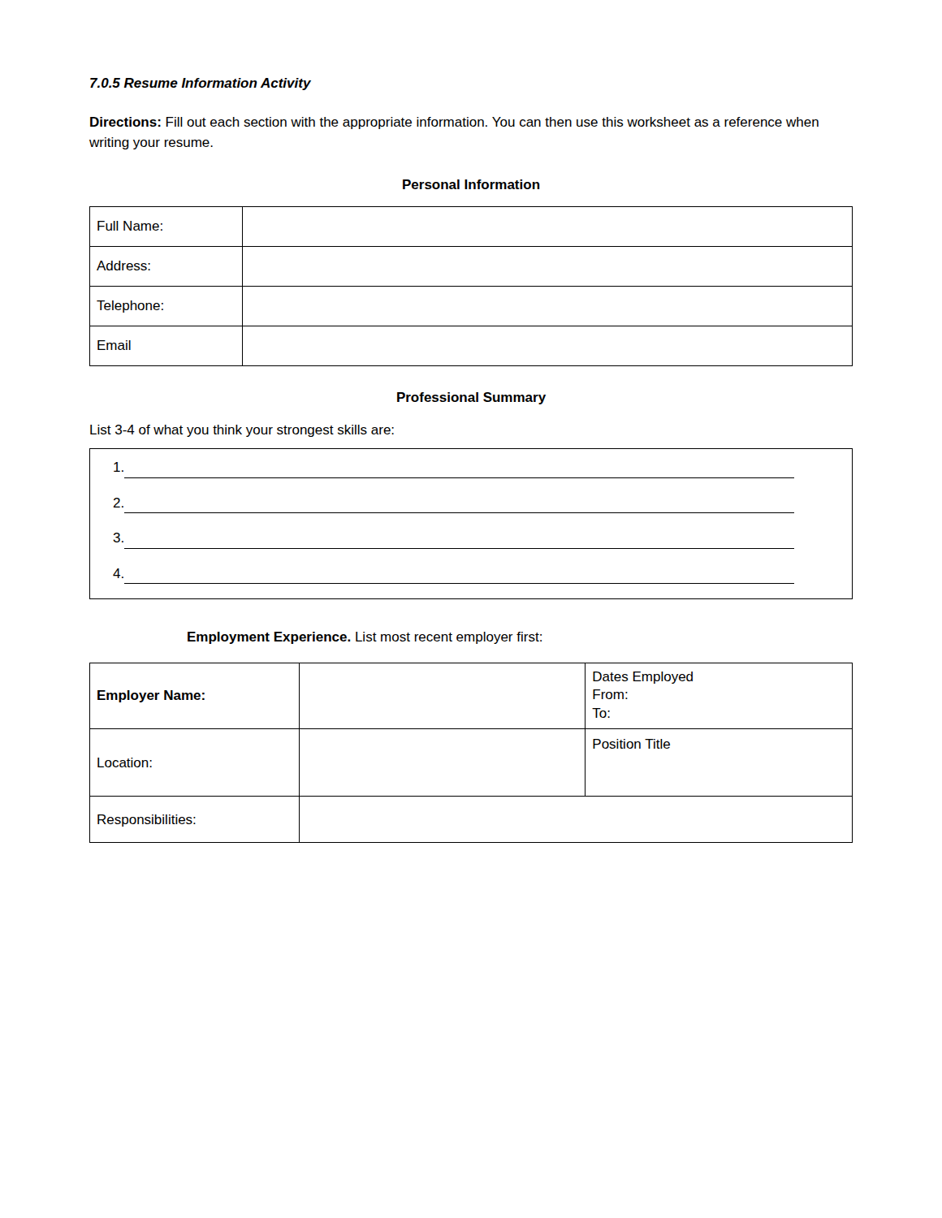7.0.5 Resume Information Activity
Directions: Fill out each section with the appropriate information. You can then use this worksheet as a reference when writing your resume.
Personal Information
| Full Name: | |
| Address: | |
| Telephone: | |
| Email | |
Professional Summary
List 3-4 of what you think your strongest skills are:
| 1. 2. 3. 4. |
Employment Experience. List most recent employer first:
| Employer Name: | | Dates Employed From: To: |
| Location: | | Position Title |
| Responsibilities: | |